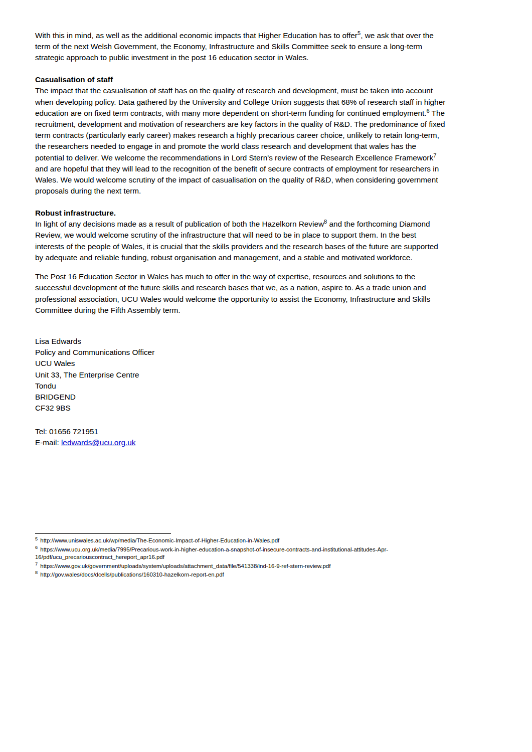With this in mind, as well as the additional economic impacts that Higher Education has to offer5, we ask that over the term of the next Welsh Government, the Economy, Infrastructure and Skills Committee seek to ensure a long-term strategic approach to public investment in the post 16 education sector in Wales.
Casualisation of staff
The impact that the casualisation of staff has on the quality of research and development, must be taken into account when developing policy. Data gathered by the University and College Union suggests that 68% of research staff in higher education are on fixed term contracts, with many more dependent on short-term funding for continued employment.6 The recruitment, development and motivation of researchers are key factors in the quality of R&D. The predominance of fixed term contracts (particularly early career) makes research a highly precarious career choice, unlikely to retain long-term, the researchers needed to engage in and promote the world class research and development that wales has the potential to deliver. We welcome the recommendations in Lord Stern's review of the Research Excellence Framework7 and are hopeful that they will lead to the recognition of the benefit of secure contracts of employment for researchers in Wales. We would welcome scrutiny of the impact of casualisation on the quality of R&D, when considering government proposals during the next term.
Robust infrastructure.
In light of any decisions made as a result of publication of both the Hazelkorn Review8 and the forthcoming Diamond Review, we would welcome scrutiny of the infrastructure that will need to be in place to support them. In the best interests of the people of Wales, it is crucial that the skills providers and the research bases of the future are supported by adequate and reliable funding, robust organisation and management, and a stable and motivated workforce.
The Post 16 Education Sector in Wales has much to offer in the way of expertise, resources and solutions to the successful development of the future skills and research bases that we, as a nation, aspire to. As a trade union and professional association, UCU Wales would welcome the opportunity to assist the Economy, Infrastructure and Skills Committee during the Fifth Assembly term.
Lisa Edwards
Policy and Communications Officer
UCU Wales
Unit 33, The Enterprise Centre
Tondu
BRIDGEND
CF32 9BS
Tel: 01656 721951
E-mail: ledwards@ucu.org.uk
5 http://www.uniswales.ac.uk/wp/media/The-Economic-Impact-of-Higher-Education-in-Wales.pdf
6 https://www.ucu.org.uk/media/7995/Precarious-work-in-higher-education-a-snapshot-of-insecure-contracts-and-institutional-attitudes-Apr-16/pdf/ucu_precariouscontract_hereport_apr16.pdf
7 https://www.gov.uk/government/uploads/system/uploads/attachment_data/file/541338/ind-16-9-ref-stern-review.pdf
8 http://gov.wales/docs/dcells/publications/160310-hazelkorn-report-en.pdf